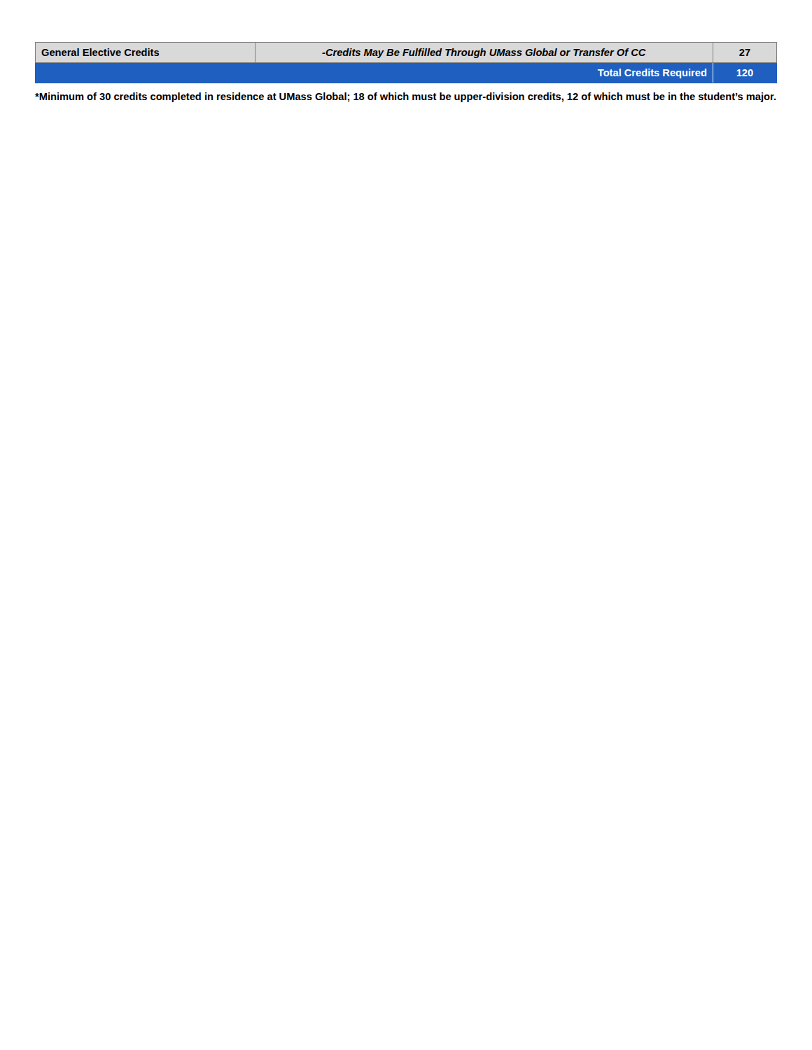| General Elective Credits | -Credits May Be Fulfilled Through UMass Global or Transfer Of CC | 27 |
| | Total Credits Required | 120 |
*Minimum of 30 credits completed in residence at UMass Global; 18 of which must be upper-division credits, 12 of which must be in the student’s major.